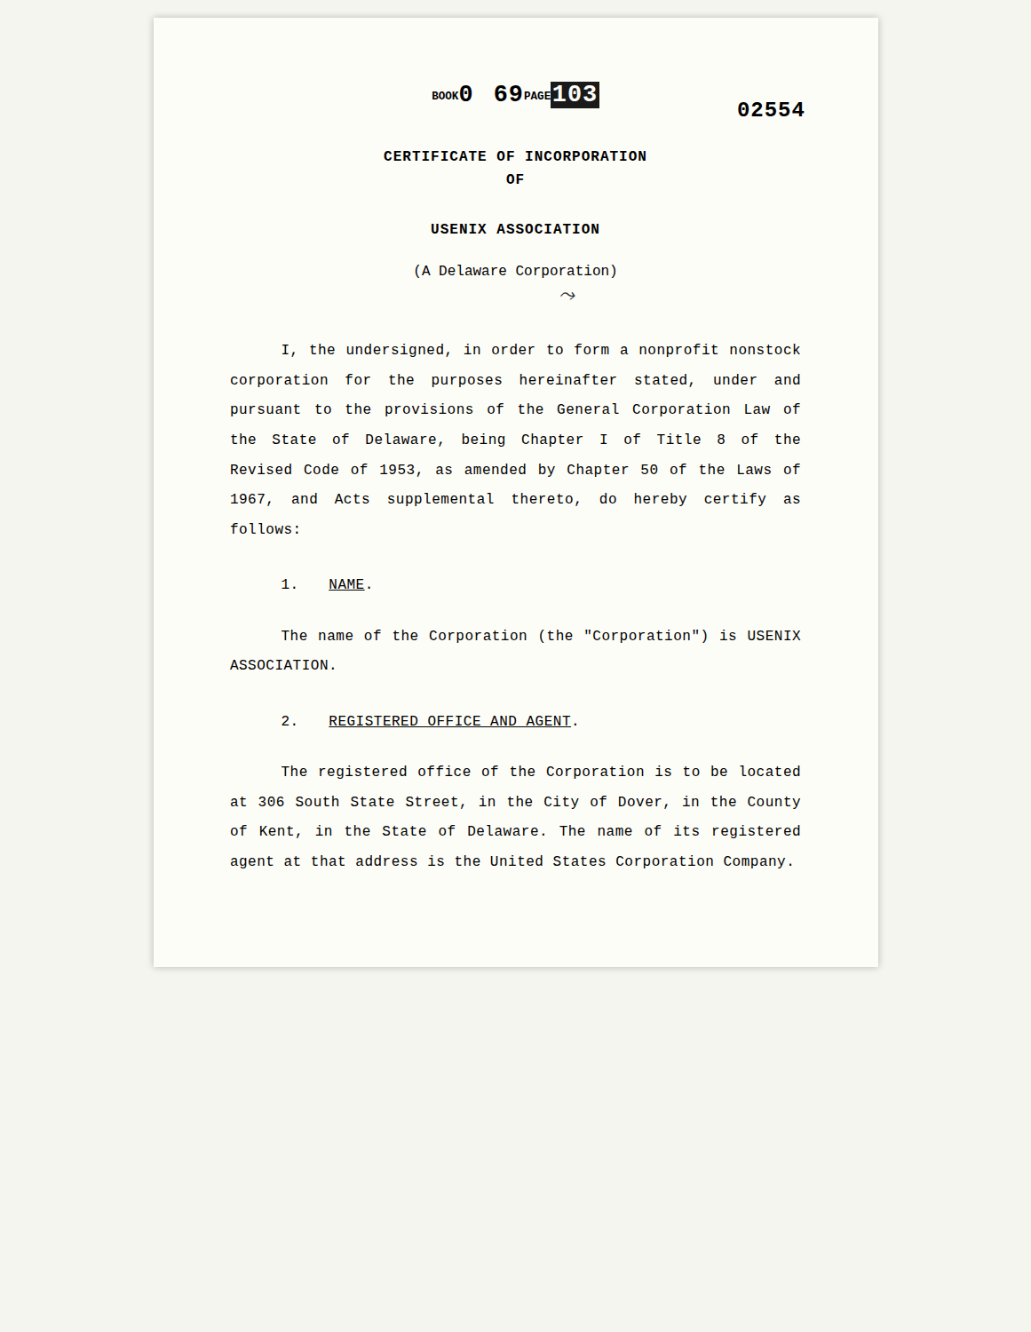BOOK 0 69 PAGE 103
02554
CERTIFICATE OF INCORPORATIONOF
USENIX ASSOCIATION
(A Delaware Corporation)
⤳
I, the undersigned, in order to form a nonprofit nonstock corporation for the purposes hereinafter stated, under and pursuant to the provisions of the General Corporation Law of the State of Delaware, being Chapter I of Title 8 of the Revised Code of 1953, as amended by Chapter 50 of the Laws of 1967, and Acts supplemental thereto, do hereby certify as follows:
1. NAME.
The name of the Corporation (the "Corporation") is USENIX ASSOCIATION.
2. REGISTERED OFFICE AND AGENT.
The registered office of the Corporation is to be located at 306 South State Street, in the City of Dover, in the County of Kent, in the State of Delaware. The name of its registered agent at that address is the United States Corporation Company.